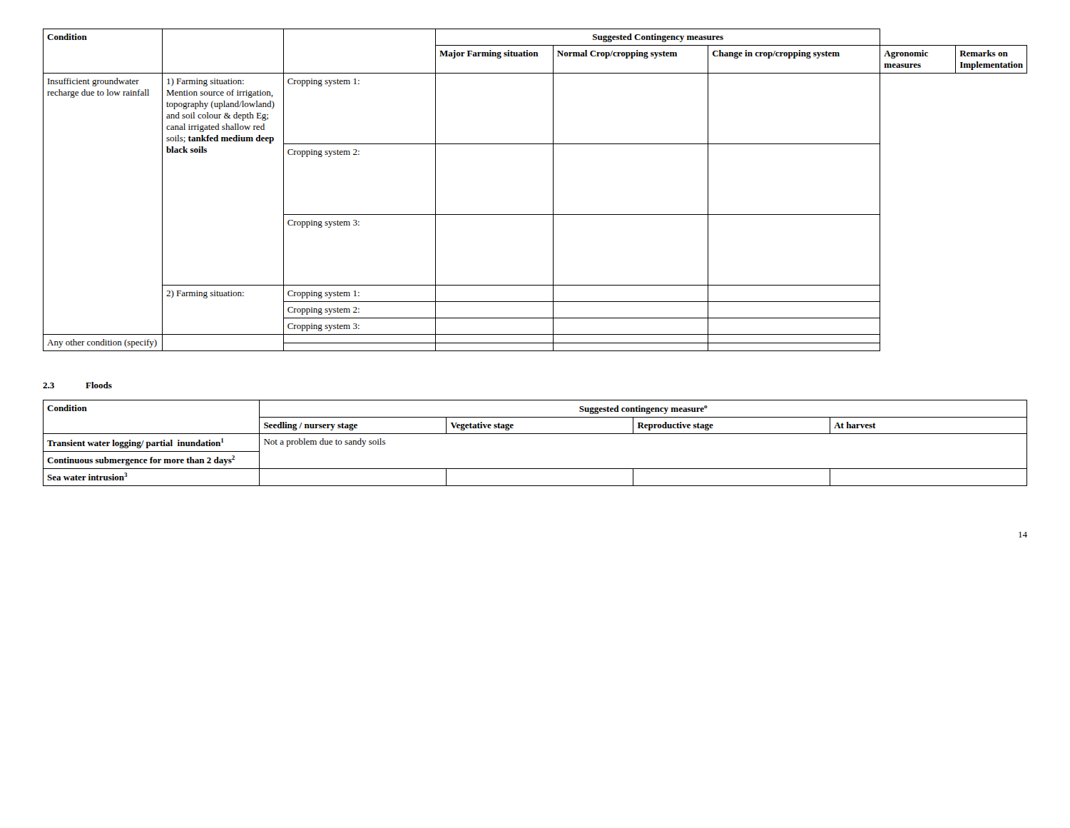| Condition | | | Suggested Contingency measures |
| --- | --- | --- | --- |
| Major Farming situation | Normal Crop/cropping system | Change in crop/cropping system | Agronomic measures | Remarks on Implementation |
| Insufficient groundwater recharge due to low rainfall | 1) Farming situation: Mention source of irrigation, topography (upland/lowland) and soil colour & depth Eg; canal irrigated shallow red soils; tankfed medium deep black soils | Cropping system 1: | | | |
| Cropping system 2: | | | |
| Cropping system 3: | | | |
| 2) Farming situation: | Cropping system 1: | | | |
| Cropping system 2: | | | |
| Cropping system 3: | | | |
| Any other condition (specify) | | | | | |
2.3 Floods
| Condition | Suggested contingency measure o |
| --- | --- |
| Seedling / nursery stage | Vegetative stage | Reproductive stage | At harvest |
| Transient water logging/ partial inundation 1 | Not a problem due to sandy soils |
| Continuous submergence for more than 2 days 2 |
| Sea water intrusion 3 | | | | |
14